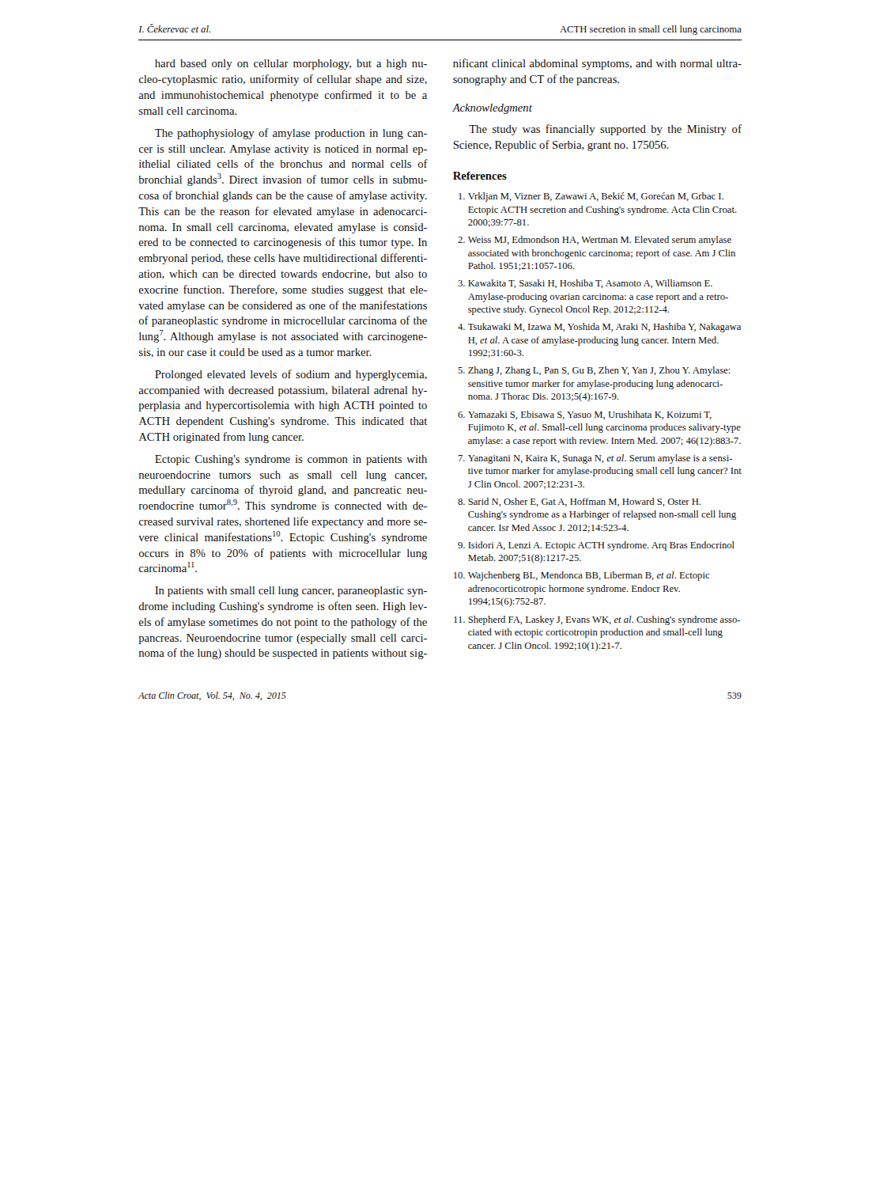I. Čekerevac et al.
ACTH secretion in small cell lung carcinoma
hard based only on cellular morphology, but a high nucleo-cytoplasmic ratio, uniformity of cellular shape and size, and immunohistochemical phenotype confirmed it to be a small cell carcinoma.
The pathophysiology of amylase production in lung cancer is still unclear. Amylase activity is noticed in normal epithelial ciliated cells of the bronchus and normal cells of bronchial glands3. Direct invasion of tumor cells in submucosa of bronchial glands can be the cause of amylase activity. This can be the reason for elevated amylase in adenocarcinoma. In small cell carcinoma, elevated amylase is considered to be connected to carcinogenesis of this tumor type. In embryonal period, these cells have multidirectional differentiation, which can be directed towards endocrine, but also to exocrine function. Therefore, some studies suggest that elevated amylase can be considered as one of the manifestations of paraneoplastic syndrome in microcellular carcinoma of the lung7. Although amylase is not associated with carcinogenesis, in our case it could be used as a tumor marker.
Prolonged elevated levels of sodium and hyperglycemia, accompanied with decreased potassium, bilateral adrenal hyperplasia and hypercortisolemia with high ACTH pointed to ACTH dependent Cushing's syndrome. This indicated that ACTH originated from lung cancer.
Ectopic Cushing's syndrome is common in patients with neuroendocrine tumors such as small cell lung cancer, medullary carcinoma of thyroid gland, and pancreatic neuroendocrine tumor8,9. This syndrome is connected with decreased survival rates, shortened life expectancy and more severe clinical manifestations10. Ectopic Cushing's syndrome occurs in 8% to 20% of patients with microcellular lung carcinoma11.
In patients with small cell lung cancer, paraneoplastic syndrome including Cushing's syndrome is often seen. High levels of amylase sometimes do not point to the pathology of the pancreas. Neuroendocrine tumor (especially small cell carcinoma of the lung) should be suspected in patients without significant clinical abdominal symptoms, and with normal ultrasonography and CT of the pancreas.
Acknowledgment
The study was financially supported by the Ministry of Science, Republic of Serbia, grant no. 175056.
References
Vrkljan M, Vizner B, Zawawi A, Bekić M, Gorećan M, Grbac I. Ectopic ACTH secretion and Cushing's syndrome. Acta Clin Croat. 2000;39:77-81.
Weiss MJ, Edmondson HA, Wertman M. Elevated serum amylase associated with bronchogenic carcinoma; report of case. Am J Clin Pathol. 1951;21:1057-106.
Kawakita T, Sasaki H, Hoshiba T, Asamoto A, Williamson E. Amylase-producing ovarian carcinoma: a case report and a retrospective study. Gynecol Oncol Rep. 2012;2:112-4.
Tsukawaki M, Izawa M, Yoshida M, Araki N, Hashiba Y, Nakagawa H, et al. A case of amylase-producing lung cancer. Intern Med. 1992;31:60-3.
Zhang J, Zhang L, Pan S, Gu B, Zhen Y, Yan J, Zhou Y. Amylase: sensitive tumor marker for amylase-producing lung adenocarcinoma. J Thorac Dis. 2013;5(4):167-9.
Yamazaki S, Ebisawa S, Yasuo M, Urushihata K, Koizumi T, Fujimoto K, et al. Small-cell lung carcinoma produces salivary-type amylase: a case report with review. Intern Med. 2007; 46(12):883-7.
Yanagitani N, Kaira K, Sunaga N, et al. Serum amylase is a sensitive tumor marker for amylase-producing small cell lung cancer? Int J Clin Oncol. 2007;12:231-3.
Sarid N, Osher E, Gat A, Hoffman M, Howard S, Oster H. Cushing's syndrome as a Harbinger of relapsed non-small cell lung cancer. Isr Med Assoc J. 2012;14:523-4.
Isidori A, Lenzi A. Ectopic ACTH syndrome. Arq Bras Endocrinol Metab. 2007;51(8):1217-25.
Wajchenberg BL, Mendonca BB, Liberman B, et al. Ectopic adrenocorticotropic hormone syndrome. Endocr Rev. 1994;15(6):752-87.
Shepherd FA, Laskey J, Evans WK, et al. Cushing's syndrome associated with ectopic corticotropin production and small-cell lung cancer. J Clin Oncol. 1992;10(1):21-7.
Acta Clin Croat, Vol. 54, No. 4, 2015
539